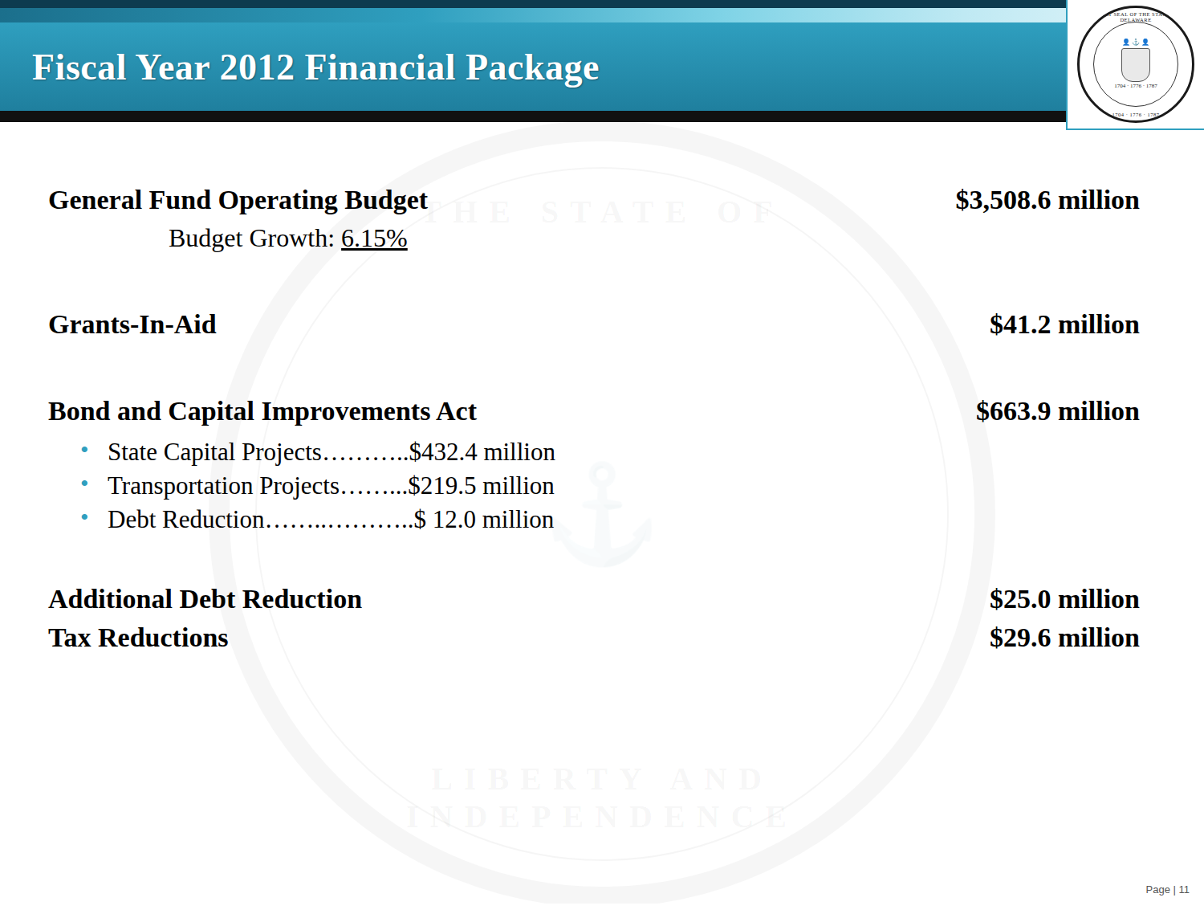Fiscal Year 2012 Financial Package
GREAT SEAL OF THE STATE OF DELAWARE
👤 ⚓ 👤
1704 · 1776 · 1787
1704 · 1776 · 1787
THE STATE OF
⚓
LIBERTY AND INDEPENDENCE
General Fund Operating Budget $3,508.6 million
Budget Growth: 6.15%
Grants-In-Aid $41.2 million
Bond and Capital Improvements Act $663.9 million
State Capital Projects………..$432.4 million
Transportation Projects……...$219.5 million
Debt Reduction……..………..$ 12.0 million
Additional Debt Reduction $25.0 million
Tax Reductions $29.6 million
Page | 11